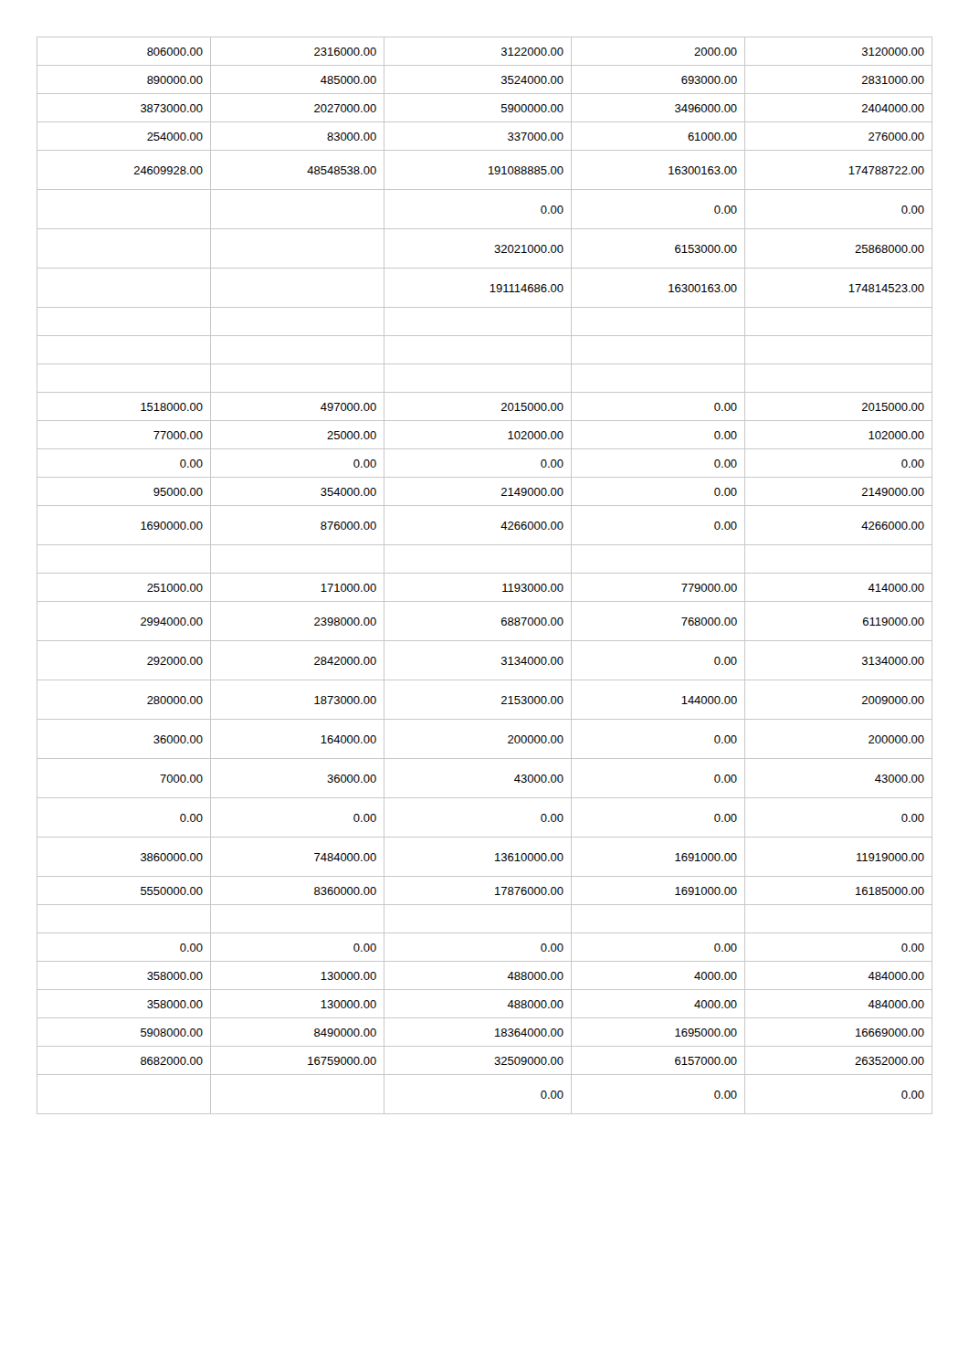| 806000.00 | 2316000.00 | 3122000.00 | 2000.00 | 3120000.00 |
| 890000.00 | 485000.00 | 3524000.00 | 693000.00 | 2831000.00 |
| 3873000.00 | 2027000.00 | 5900000.00 | 3496000.00 | 2404000.00 |
| 254000.00 | 83000.00 | 337000.00 | 61000.00 | 276000.00 |
| 24609928.00 | 48548538.00 | 191088885.00 | 16300163.00 | 174788722.00 |
| | | 0.00 | 0.00 | 0.00 |
| | | 32021000.00 | 6153000.00 | 25868000.00 |
| | | 191114686.00 | 16300163.00 | 174814523.00 |
| 1518000.00 | 497000.00 | 2015000.00 | 0.00 | 2015000.00 |
| 77000.00 | 25000.00 | 102000.00 | 0.00 | 102000.00 |
| 0.00 | 0.00 | 0.00 | 0.00 | 0.00 |
| 95000.00 | 354000.00 | 2149000.00 | 0.00 | 2149000.00 |
| 1690000.00 | 876000.00 | 4266000.00 | 0.00 | 4266000.00 |
| 251000.00 | 171000.00 | 1193000.00 | 779000.00 | 414000.00 |
| 2994000.00 | 2398000.00 | 6887000.00 | 768000.00 | 6119000.00 |
| 292000.00 | 2842000.00 | 3134000.00 | 0.00 | 3134000.00 |
| 280000.00 | 1873000.00 | 2153000.00 | 144000.00 | 2009000.00 |
| 36000.00 | 164000.00 | 200000.00 | 0.00 | 200000.00 |
| 7000.00 | 36000.00 | 43000.00 | 0.00 | 43000.00 |
| 0.00 | 0.00 | 0.00 | 0.00 | 0.00 |
| 3860000.00 | 7484000.00 | 13610000.00 | 1691000.00 | 11919000.00 |
| 5550000.00 | 8360000.00 | 17876000.00 | 1691000.00 | 16185000.00 |
| 0.00 | 0.00 | 0.00 | 0.00 | 0.00 |
| 358000.00 | 130000.00 | 488000.00 | 4000.00 | 484000.00 |
| 358000.00 | 130000.00 | 488000.00 | 4000.00 | 484000.00 |
| 5908000.00 | 8490000.00 | 18364000.00 | 1695000.00 | 16669000.00 |
| 8682000.00 | 16759000.00 | 32509000.00 | 6157000.00 | 26352000.00 |
| | | 0.00 | 0.00 | 0.00 |